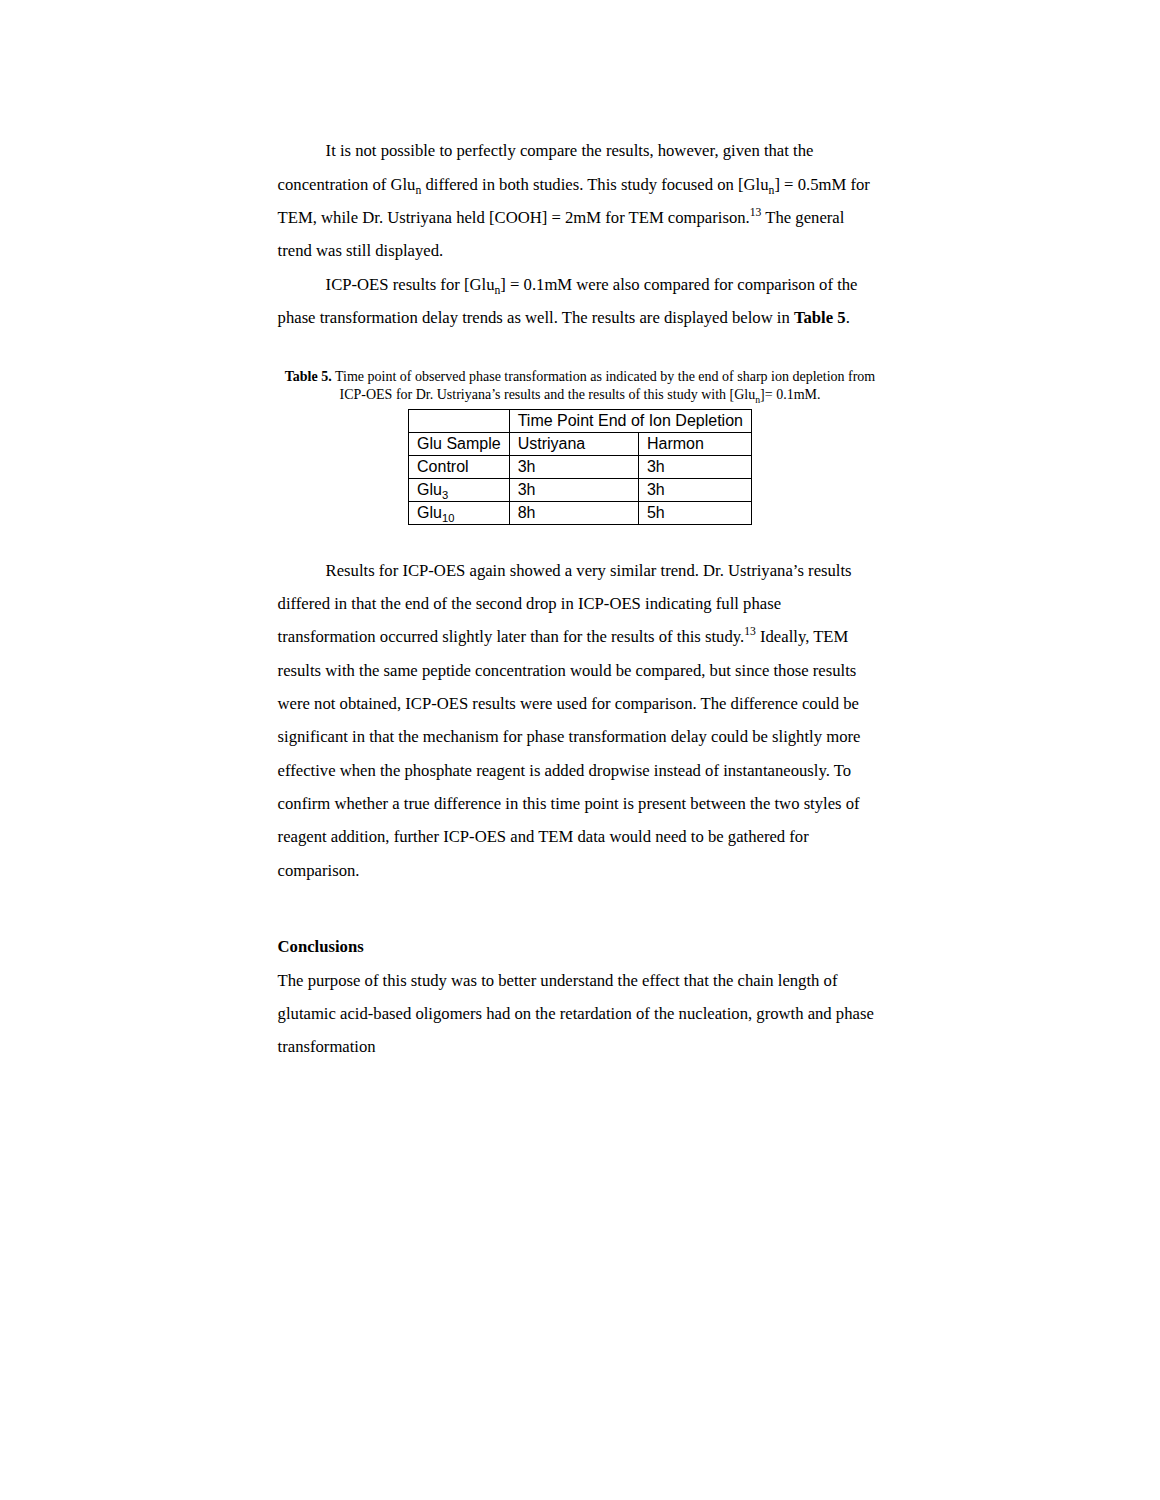It is not possible to perfectly compare the results, however, given that the concentration of Glun differed in both studies. This study focused on [Glun] = 0.5mM for TEM, while Dr. Ustriyana held [COOH] = 2mM for TEM comparison.13 The general trend was still displayed.
ICP-OES results for [Glun] = 0.1mM were also compared for comparison of the phase transformation delay trends as well. The results are displayed below in Table 5.
Table 5. Time point of observed phase transformation as indicated by the end of sharp ion depletion from ICP-OES for Dr. Ustriyana’s results and the results of this study with [Glun]= 0.1mM.
| | Time Point End of Ion Depletion |
| Glu Sample | Ustriyana | Harmon |
| Control | 3h | 3h |
| Glu 3 | 3h | 3h |
| Glu 10 | 8h | 5h |
Results for ICP-OES again showed a very similar trend. Dr. Ustriyana’s results differed in that the end of the second drop in ICP-OES indicating full phase transformation occurred slightly later than for the results of this study.13 Ideally, TEM results with the same peptide concentration would be compared, but since those results were not obtained, ICP-OES results were used for comparison. The difference could be significant in that the mechanism for phase transformation delay could be slightly more effective when the phosphate reagent is added dropwise instead of instantaneously. To confirm whether a true difference in this time point is present between the two styles of reagent addition, further ICP-OES and TEM data would need to be gathered for comparison.
Conclusions
The purpose of this study was to better understand the effect that the chain length of glutamic acid-based oligomers had on the retardation of the nucleation, growth and phase transformation